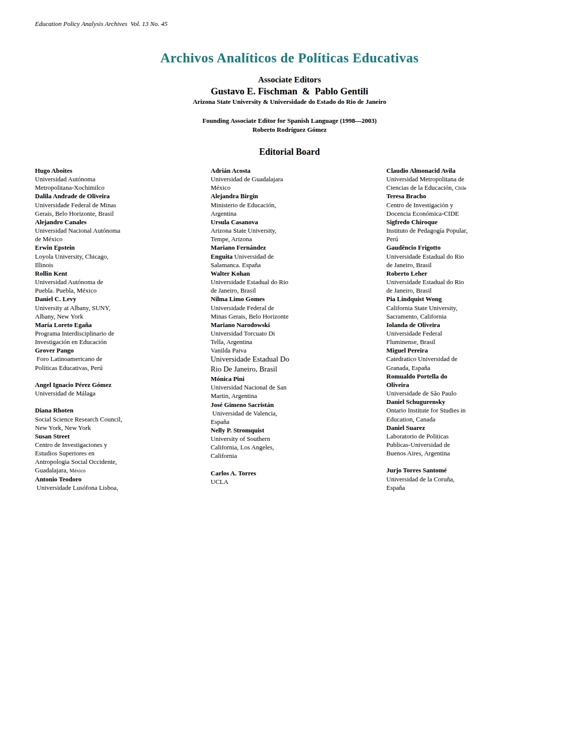Education Policy Analysis Archives Vol. 13 No. 45
Archivos Analíticos de Políticas Educativas
Associate Editors
Gustavo E. Fischman & Pablo Gentili
Arizona State University & Universidade do Estado do Rio de Janeiro
Founding Associate Editor for Spanish Language (1998—2003)
Roberto Rodríguez Gómez
Editorial Board
Hugo Aboites
Universidad Autónoma
Metropolitana-Xochimilco
Dalila Andrade de Oliveira
Universidade Federal de Minas
Gerais, Belo Horizonte, Brasil
Alejandro Canales
Universidad Nacional Autónoma
de México
Erwin Epstein
Loyola University, Chicago,
Illinois
Rollin Kent
Universidad Autónoma de
Puebla. Puebla, México
Daniel C. Levy
University at Albany, SUNY,
Albany, New York
María Loreto Egaña
Programa Interdisciplinario de
Investigación en Educación
Grover Pango
Foro Latinoamericano de
Políticas Educativas, Perú
Angel Ignacio Pérez Gómez
Universidad de Málaga
Diana Rhoten
Social Science Research Council,
New York, New York
Susan Street
Centro de Investigaciones y
Estudios Superiores en
Antropologia Social Occidente,
Guadalajara, México
Antonio Teodoro
Universidade Lusófona Lisboa,
Adrián Acosta
Universidad de Guadalajara
México
Alejandra Birgin
Ministerio de Educación,
Argentina
Ursula Casanova
Arizona State University,
Tempe, Arizona
Mariano Fernández
Enguita Universidad de
Salamanca. España
Walter Kohan
Universidade Estadual do Rio
de Janeiro, Brasil
Nilma Limo Gomes
Universidade Federal de
Minas Gerais, Belo Horizonte
Mariano Narodowski
Universidad Torcuato Di
Tella, Argentina
Vanilda Paiva
Universidade Estadual Do
Rio De Janeiro, Brasil
Mónica Pini
Universidad Nacional de San
Martin, Argentina
José Gimeno Sacristán
Universidad de Valencia,
España
Nelly P. Stromquist
University of Southern
California, Los Angeles,
California
Carlos A. Torres
UCLA
Claudio Almonacid Avila
Universidad Metropolitana de
Ciencias de la Educación, Chile
Teresa Bracho
Centro de Investigación y
Docencia Económica-CIDE
Sigfredo Chiroque
Instituto de Pedagogía Popular,
Perú
Gaudêncio Frigotto
Universidade Estadual do Rio
de Janeiro, Brasil
Roberto Leher
Universidade Estadual do Rio
de Janeiro, Brasil
Pia Lindquist Wong
California State University,
Sacramento, California
Iolanda de Oliveira
Universidade Federal
Fluminense, Brasil
Miguel Pereira
Catedratico Universidad de
Granada, España
Romualdo Portella do
Oliveira
Universidade de São Paulo
Daniel Schugurensky
Ontario Institute for Studies in
Education, Canada
Daniel Suarez
Laboratorio de Politicas
Publicas-Universidad de
Buenos Aires, Argentina
Jurjo Torres Santomé
Universidad de la Coruña,
España